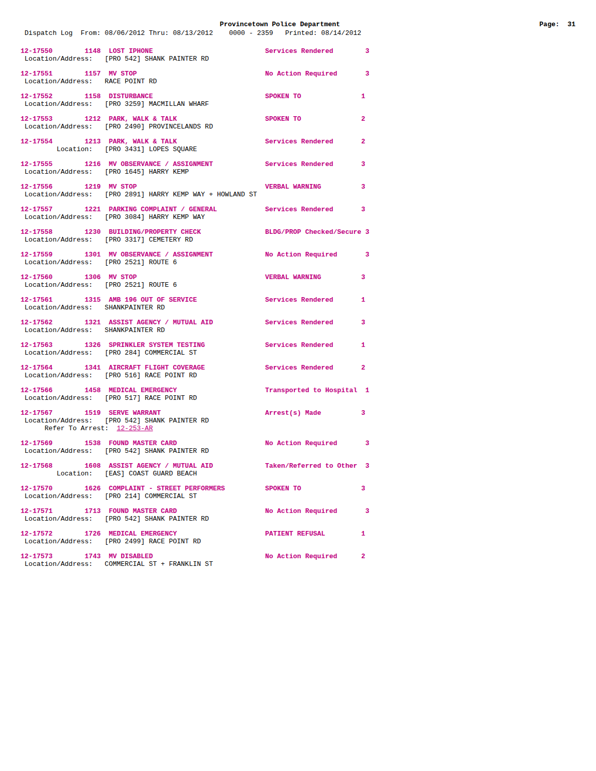Provincetown Police DepartmentPage: 31
Dispatch Log From: 08/06/2012 Thru: 08/13/2012 0000 - 2359 Printed: 08/14/2012
12-17550 1148 LOST IPHONE Services Rendered 3 Location/Address: [PRO 542] SHANK PAINTER RD
12-17551 1157 MV STOP No Action Required 3 Location/Address: RACE POINT RD
12-17552 1158 DISTURBANCE SPOKEN TO 1 Location/Address: [PRO 3259] MACMILLAN WHARF
12-17553 1212 PARK, WALK & TALK SPOKEN TO 2 Location/Address: [PRO 2490] PROVINCELANDS RD
12-17554 1213 PARK, WALK & TALK Services Rendered 2 Location: [PRO 3431] LOPES SQUARE
12-17555 1216 MV OBSERVANCE / ASSIGNMENT Services Rendered 3 Location/Address: [PRO 1645] HARRY KEMP
12-17556 1219 MV STOP VERBAL WARNING 3 Location/Address: [PRO 2891] HARRY KEMP WAY + HOWLAND ST
12-17557 1221 PARKING COMPLAINT / GENERAL Services Rendered 3 Location/Address: [PRO 3084] HARRY KEMP WAY
12-17558 1230 BUILDING/PROPERTY CHECK BLDG/PROP Checked/Secure 3 Location/Address: [PRO 3317] CEMETERY RD
12-17559 1301 MV OBSERVANCE / ASSIGNMENT No Action Required 3 Location/Address: [PRO 2521] ROUTE 6
12-17560 1306 MV STOP VERBAL WARNING 3 Location/Address: [PRO 2521] ROUTE 6
12-17561 1315 AMB 196 OUT OF SERVICE Services Rendered 1 Location/Address: SHANKPAINTER RD
12-17562 1321 ASSIST AGENCY / MUTUAL AID Services Rendered 3 Location/Address: SHANKPAINTER RD
12-17563 1326 SPRINKLER SYSTEM TESTING Services Rendered 1 Location/Address: [PRO 284] COMMERCIAL ST
12-17564 1341 AIRCRAFT FLIGHT COVERAGE Services Rendered 2 Location/Address: [PRO 516] RACE POINT RD
12-17566 1458 MEDICAL EMERGENCY Transported to Hospital 1 Location/Address: [PRO 517] RACE POINT RD
12-17567 1519 SERVE WARRANT Arrest(s) Made 3 Location/Address: [PRO 542] SHANK PAINTER RD Refer To Arrest: 12-253-AR
12-17569 1538 FOUND MASTER CARD No Action Required 3 Location/Address: [PRO 542] SHANK PAINTER RD
12-17568 1608 ASSIST AGENCY / MUTUAL AID Taken/Referred to Other 3 Location: [EAS] COAST GUARD BEACH
12-17570 1626 COMPLAINT - STREET PERFORMERS SPOKEN TO 3 Location/Address: [PRO 214] COMMERCIAL ST
12-17571 1713 FOUND MASTER CARD No Action Required 3 Location/Address: [PRO 542] SHANK PAINTER RD
12-17572 1726 MEDICAL EMERGENCY PATIENT REFUSAL 1 Location/Address: [PRO 2499] RACE POINT RD
12-17573 1743 MV DISABLED No Action Required 2 Location/Address: COMMERCIAL ST + FRANKLIN ST